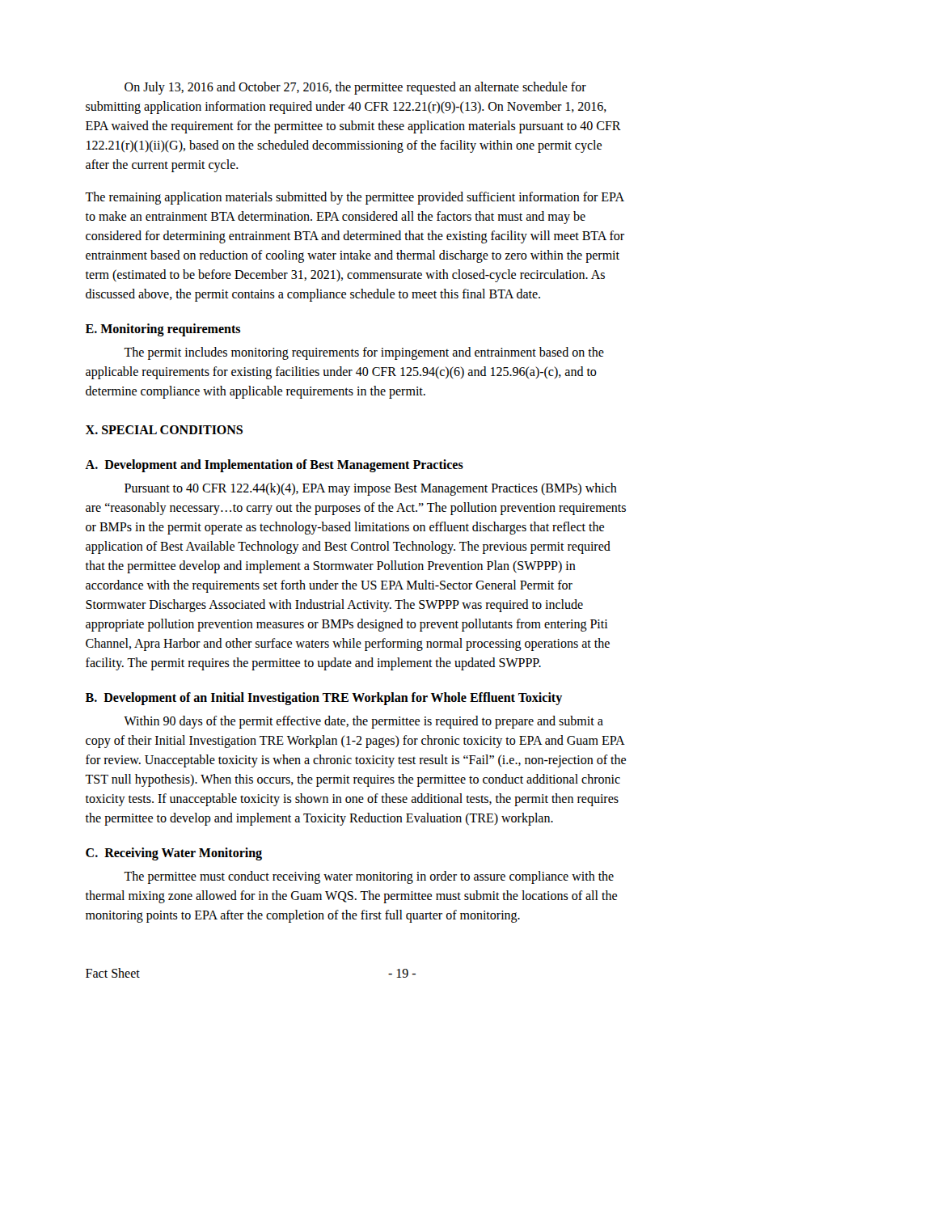On July 13, 2016 and October 27, 2016, the permittee requested an alternate schedule for submitting application information required under 40 CFR 122.21(r)(9)-(13). On November 1, 2016, EPA waived the requirement for the permittee to submit these application materials pursuant to 40 CFR 122.21(r)(1)(ii)(G), based on the scheduled decommissioning of the facility within one permit cycle after the current permit cycle.
The remaining application materials submitted by the permittee provided sufficient information for EPA to make an entrainment BTA determination. EPA considered all the factors that must and may be considered for determining entrainment BTA and determined that the existing facility will meet BTA for entrainment based on reduction of cooling water intake and thermal discharge to zero within the permit term (estimated to be before December 31, 2021), commensurate with closed-cycle recirculation. As discussed above, the permit contains a compliance schedule to meet this final BTA date.
E. Monitoring requirements
The permit includes monitoring requirements for impingement and entrainment based on the applicable requirements for existing facilities under 40 CFR 125.94(c)(6) and 125.96(a)-(c), and to determine compliance with applicable requirements in the permit.
X. SPECIAL CONDITIONS
A. Development and Implementation of Best Management Practices
Pursuant to 40 CFR 122.44(k)(4), EPA may impose Best Management Practices (BMPs) which are “reasonably necessary…to carry out the purposes of the Act.” The pollution prevention requirements or BMPs in the permit operate as technology-based limitations on effluent discharges that reflect the application of Best Available Technology and Best Control Technology. The previous permit required that the permittee develop and implement a Stormwater Pollution Prevention Plan (SWPPP) in accordance with the requirements set forth under the US EPA Multi-Sector General Permit for Stormwater Discharges Associated with Industrial Activity. The SWPPP was required to include appropriate pollution prevention measures or BMPs designed to prevent pollutants from entering Piti Channel, Apra Harbor and other surface waters while performing normal processing operations at the facility. The permit requires the permittee to update and implement the updated SWPPP.
B. Development of an Initial Investigation TRE Workplan for Whole Effluent Toxicity
Within 90 days of the permit effective date, the permittee is required to prepare and submit a copy of their Initial Investigation TRE Workplan (1-2 pages) for chronic toxicity to EPA and Guam EPA for review. Unacceptable toxicity is when a chronic toxicity test result is “Fail” (i.e., non-rejection of the TST null hypothesis). When this occurs, the permit requires the permittee to conduct additional chronic toxicity tests. If unacceptable toxicity is shown in one of these additional tests, the permit then requires the permittee to develop and implement a Toxicity Reduction Evaluation (TRE) workplan.
C. Receiving Water Monitoring
The permittee must conduct receiving water monitoring in order to assure compliance with the thermal mixing zone allowed for in the Guam WQS. The permittee must submit the locations of all the monitoring points to EPA after the completion of the first full quarter of monitoring.
Fact Sheet- 19 -